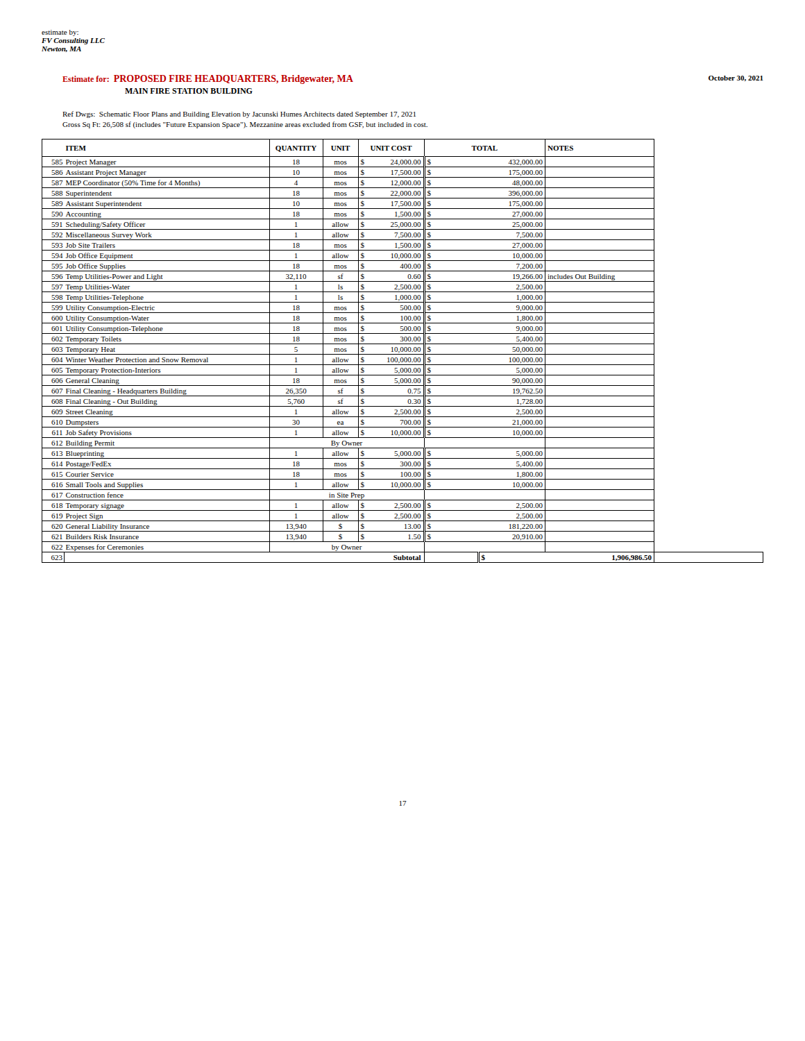estimate by:
FV Consulting LLC
Newton, MA
Estimate for: PROPOSED FIRE HEADQUARTERS, Bridgewater, MA
October 30, 2021
MAIN FIRE STATION BUILDING
Ref Dwgs: Schematic Floor Plans and Building Elevation by Jacunski Humes Architects dated September 17, 2021
Gross Sq Ft: 26,508 sf (includes "Future Expansion Space"). Mezzanine areas excluded from GSF, but included in cost.
| | ITEM | QUANTITY | UNIT | UNIT COST | TOTAL | NOTES |
| --- | --- | --- | --- | --- | --- | --- |
| 585 | Project Manager | 18 | mos | $ | 24,000.00 | $ | 432,000.00 | |
| 586 | Assistant Project Manager | 10 | mos | $ | 17,500.00 | $ | 175,000.00 | |
| 587 | MEP Coordinator (50% Time for 4 Months) | 4 | mos | $ | 12,000.00 | $ | 48,000.00 | |
| 588 | Superintendent | 18 | mos | $ | 22,000.00 | $ | 396,000.00 | |
| 589 | Assistant Superintendent | 10 | mos | $ | 17,500.00 | $ | 175,000.00 | |
| 590 | Accounting | 18 | mos | $ | 1,500.00 | $ | 27,000.00 | |
| 591 | Scheduling/Safety Officer | 1 | allow | $ | 25,000.00 | $ | 25,000.00 | |
| 592 | Miscellaneous Survey Work | 1 | allow | $ | 7,500.00 | $ | 7,500.00 | |
| 593 | Job Site Trailers | 18 | mos | $ | 1,500.00 | $ | 27,000.00 | |
| 594 | Job Office Equipment | 1 | allow | $ | 10,000.00 | $ | 10,000.00 | |
| 595 | Job Office Supplies | 18 | mos | $ | 400.00 | $ | 7,200.00 | |
| 596 | Temp Utilities-Power and Light | 32,110 | sf | $ | 0.60 | $ | 19,266.00 | includes Out Building |
| 597 | Temp Utilities-Water | 1 | ls | $ | 2,500.00 | $ | 2,500.00 | |
| 598 | Temp Utilities-Telephone | 1 | ls | $ | 1,000.00 | $ | 1,000.00 | |
| 599 | Utility Consumption-Electric | 18 | mos | $ | 500.00 | $ | 9,000.00 | |
| 600 | Utility Consumption-Water | 18 | mos | $ | 100.00 | $ | 1,800.00 | |
| 601 | Utility Consumption-Telephone | 18 | mos | $ | 500.00 | $ | 9,000.00 | |
| 602 | Temporary Toilets | 18 | mos | $ | 300.00 | $ | 5,400.00 | |
| 603 | Temporary Heat | 5 | mos | $ | 10,000.00 | $ | 50,000.00 | |
| 604 | Winter Weather Protection and Snow Removal | 1 | allow | $ | 100,000.00 | $ | 100,000.00 | |
| 605 | Temporary Protection-Interiors | 1 | allow | $ | 5,000.00 | $ | 5,000.00 | |
| 606 | General Cleaning | 18 | mos | $ | 5,000.00 | $ | 90,000.00 | |
| 607 | Final Cleaning - Headquarters Building | 26,350 | sf | $ | 0.75 | $ | 19,762.50 | |
| 608 | Final Cleaning - Out Building | 5,760 | sf | $ | 0.30 | $ | 1,728.00 | |
| 609 | Street Cleaning | 1 | allow | $ | 2,500.00 | $ | 2,500.00 | |
| 610 | Dumpsters | 30 | ea | $ | 700.00 | $ | 21,000.00 | |
| 611 | Job Safety Provisions | 1 | allow | $ | 10,000.00 | $ | 10,000.00 | |
| 612 | Building Permit | By Owner | | | |
| 613 | Blueprinting | 1 | allow | $ | 5,000.00 | $ | 5,000.00 | |
| 614 | Postage/FedEx | 18 | mos | $ | 300.00 | $ | 5,400.00 | |
| 615 | Courier Service | 18 | mos | $ | 100.00 | $ | 1,800.00 | |
| 616 | Small Tools and Supplies | 1 | allow | $ | 10,000.00 | $ | 10,000.00 | |
| 617 | Construction fence | in Site Prep | | | |
| 618 | Temporary signage | 1 | allow | $ | 2,500.00 | $ | 2,500.00 | |
| 619 | Project Sign | 1 | allow | $ | 2,500.00 | $ | 2,500.00 | |
| 620 | General Liability Insurance | 13,940 | $ | $ | 13.00 | $ | 181,220.00 | |
| 621 | Builders Risk Insurance | 13,940 | $ | $ | 1.50 | $ | 20,910.00 | |
| 622 | Expenses for Ceremonies | by Owner | | | |
| 623 | Subtotal | | $ | 1,906,986.50 | |
17